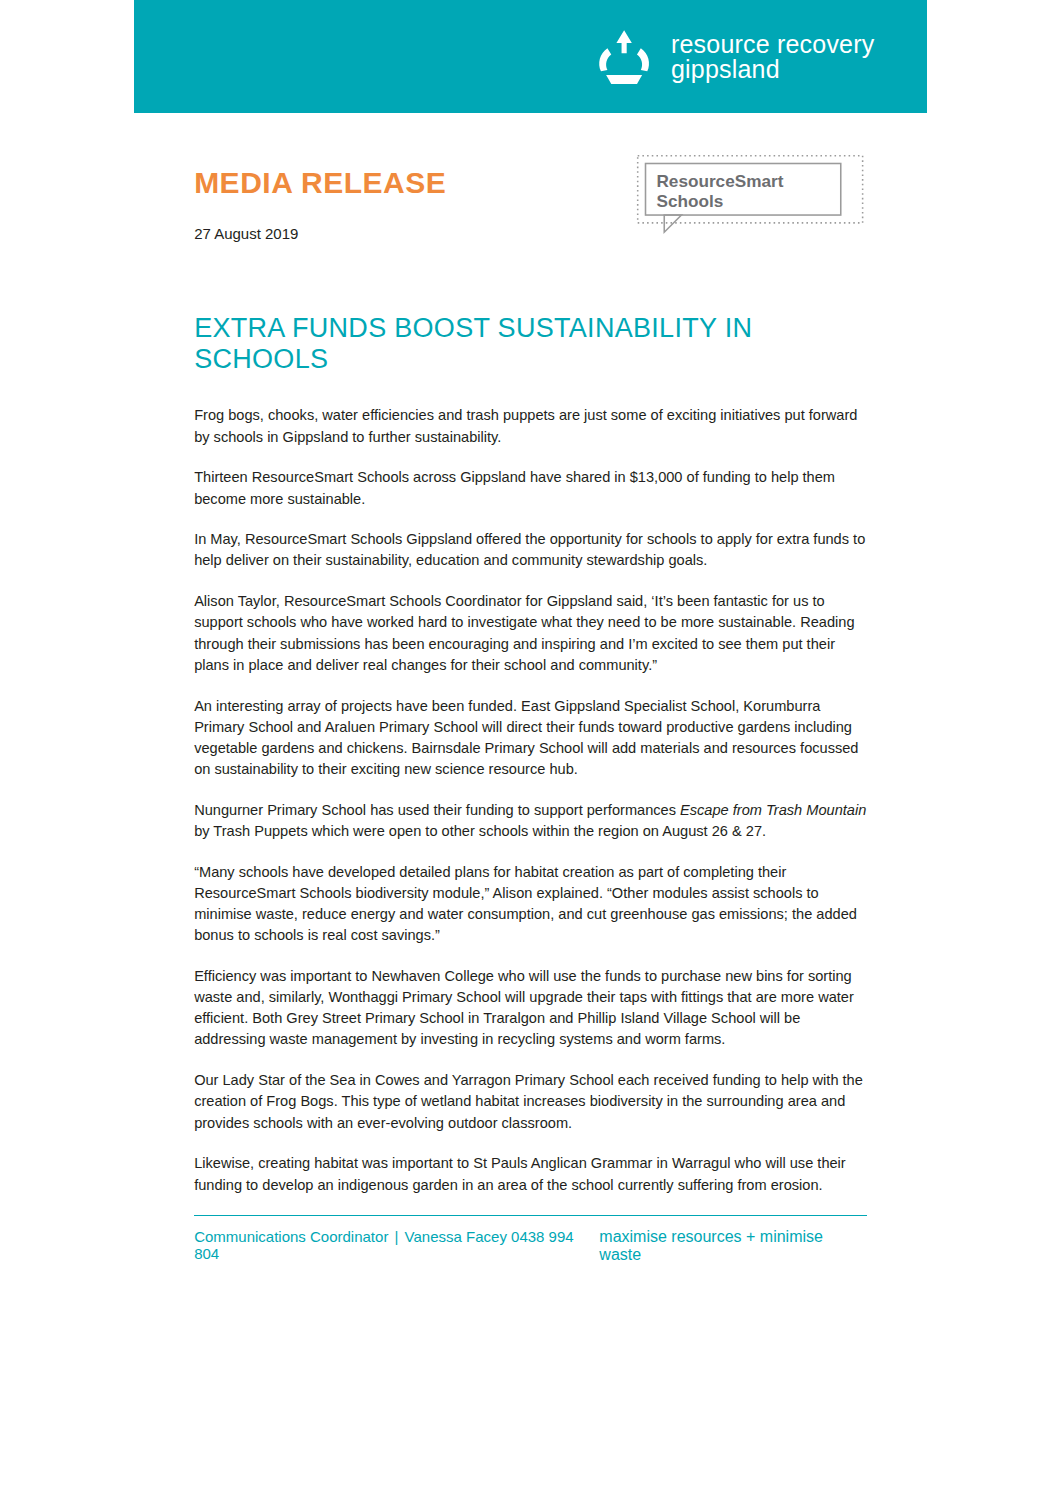resource recovery gippsland
MEDIA RELEASE
27 August 2019
ResourceSmart Schools
EXTRA FUNDS BOOST SUSTAINABILITY IN SCHOOLS
Frog bogs, chooks, water efficiencies and trash puppets are just some of exciting initiatives put forward by schools in Gippsland to further sustainability.
Thirteen ResourceSmart Schools across Gippsland have shared in $13,000 of funding to help them become more sustainable.
In May, ResourceSmart Schools Gippsland offered the opportunity for schools to apply for extra funds to help deliver on their sustainability, education and community stewardship goals.
Alison Taylor, ResourceSmart Schools Coordinator for Gippsland said, ‘It’s been fantastic for us to support schools who have worked hard to investigate what they need to be more sustainable. Reading through their submissions has been encouraging and inspiring and I’m excited to see them put their plans in place and deliver real changes for their school and community.”
An interesting array of projects have been funded. East Gippsland Specialist School, Korumburra Primary School and Araluen Primary School will direct their funds toward productive gardens including vegetable gardens and chickens. Bairnsdale Primary School will add materials and resources focussed on sustainability to their exciting new science resource hub.
Nungurner Primary School has used their funding to support performances Escape from Trash Mountain by Trash Puppets which were open to other schools within the region on August 26 & 27.
“Many schools have developed detailed plans for habitat creation as part of completing their ResourceSmart Schools biodiversity module,” Alison explained. “Other modules assist schools to minimise waste, reduce energy and water consumption, and cut greenhouse gas emissions; the added bonus to schools is real cost savings.”
Efficiency was important to Newhaven College who will use the funds to purchase new bins for sorting waste and, similarly, Wonthaggi Primary School will upgrade their taps with fittings that are more water efficient. Both Grey Street Primary School in Traralgon and Phillip Island Village School will be addressing waste management by investing in recycling systems and worm farms.
Our Lady Star of the Sea in Cowes and Yarragon Primary School each received funding to help with the creation of Frog Bogs. This type of wetland habitat increases biodiversity in the surrounding area and provides schools with an ever-evolving outdoor classroom.
Likewise, creating habitat was important to St Pauls Anglican Grammar in Warragul who will use their funding to develop an indigenous garden in an area of the school currently suffering from erosion.
Communications Coordinator | Vanessa Facey 0438 994 804
maximise resources + minimise waste